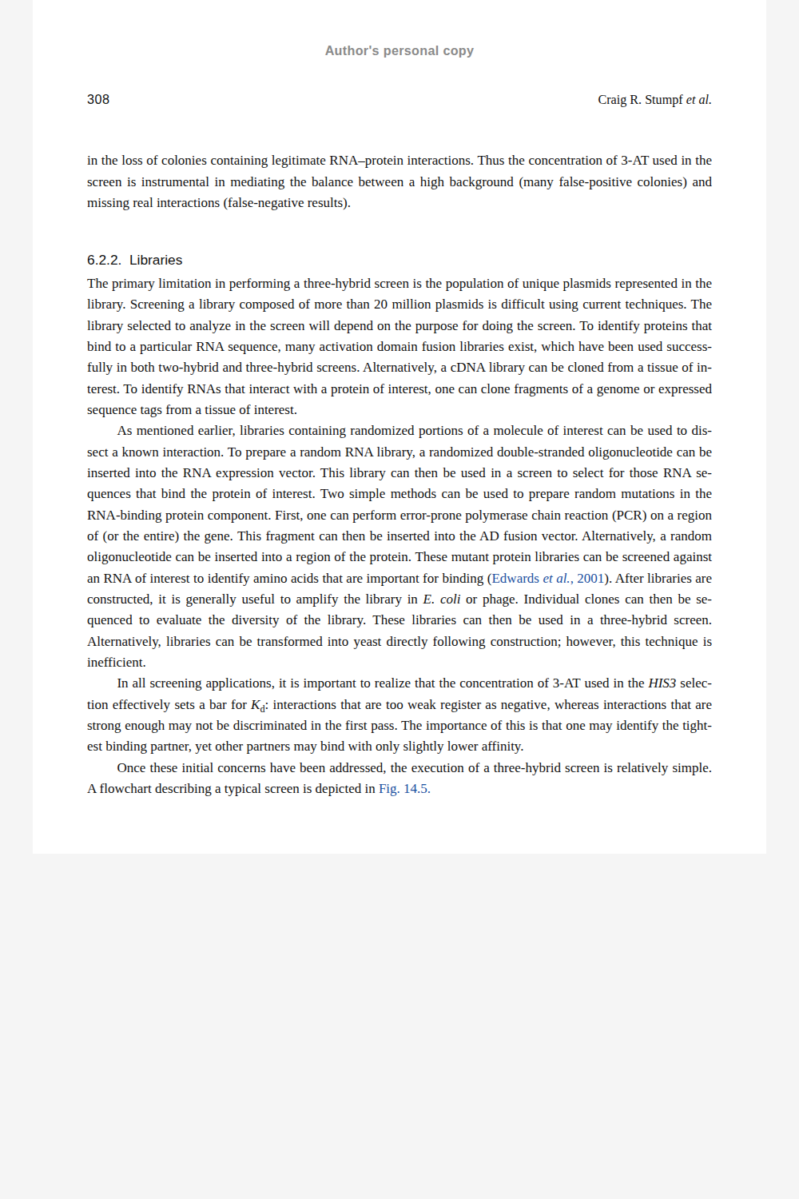Author's personal copy
308 Craig R. Stumpf et al.
in the loss of colonies containing legitimate RNA–protein interactions. Thus the concentration of 3-AT used in the screen is instrumental in mediating the balance between a high background (many false-positive colonies) and missing real interactions (false-negative results).
6.2.2. Libraries
The primary limitation in performing a three-hybrid screen is the population of unique plasmids represented in the library. Screening a library composed of more than 20 million plasmids is difficult using current techniques. The library selected to analyze in the screen will depend on the purpose for doing the screen. To identify proteins that bind to a particular RNA sequence, many activation domain fusion libraries exist, which have been used successfully in both two-hybrid and three-hybrid screens. Alternatively, a cDNA library can be cloned from a tissue of interest. To identify RNAs that interact with a protein of interest, one can clone fragments of a genome or expressed sequence tags from a tissue of interest.
As mentioned earlier, libraries containing randomized portions of a molecule of interest can be used to dissect a known interaction. To prepare a random RNA library, a randomized double-stranded oligonucleotide can be inserted into the RNA expression vector. This library can then be used in a screen to select for those RNA sequences that bind the protein of interest. Two simple methods can be used to prepare random mutations in the RNA-binding protein component. First, one can perform error-prone polymerase chain reaction (PCR) on a region of (or the entire) the gene. This fragment can then be inserted into the AD fusion vector. Alternatively, a random oligonucleotide can be inserted into a region of the protein. These mutant protein libraries can be screened against an RNA of interest to identify amino acids that are important for binding (Edwards et al., 2001). After libraries are constructed, it is generally useful to amplify the library in E. coli or phage. Individual clones can then be sequenced to evaluate the diversity of the library. These libraries can then be used in a three-hybrid screen. Alternatively, libraries can be transformed into yeast directly following construction; however, this technique is inefficient.
In all screening applications, it is important to realize that the concentration of 3-AT used in the HIS3 selection effectively sets a bar for Kd: interactions that are too weak register as negative, whereas interactions that are strong enough may not be discriminated in the first pass. The importance of this is that one may identify the tightest binding partner, yet other partners may bind with only slightly lower affinity.
Once these initial concerns have been addressed, the execution of a three-hybrid screen is relatively simple. A flowchart describing a typical screen is depicted in Fig. 14.5.